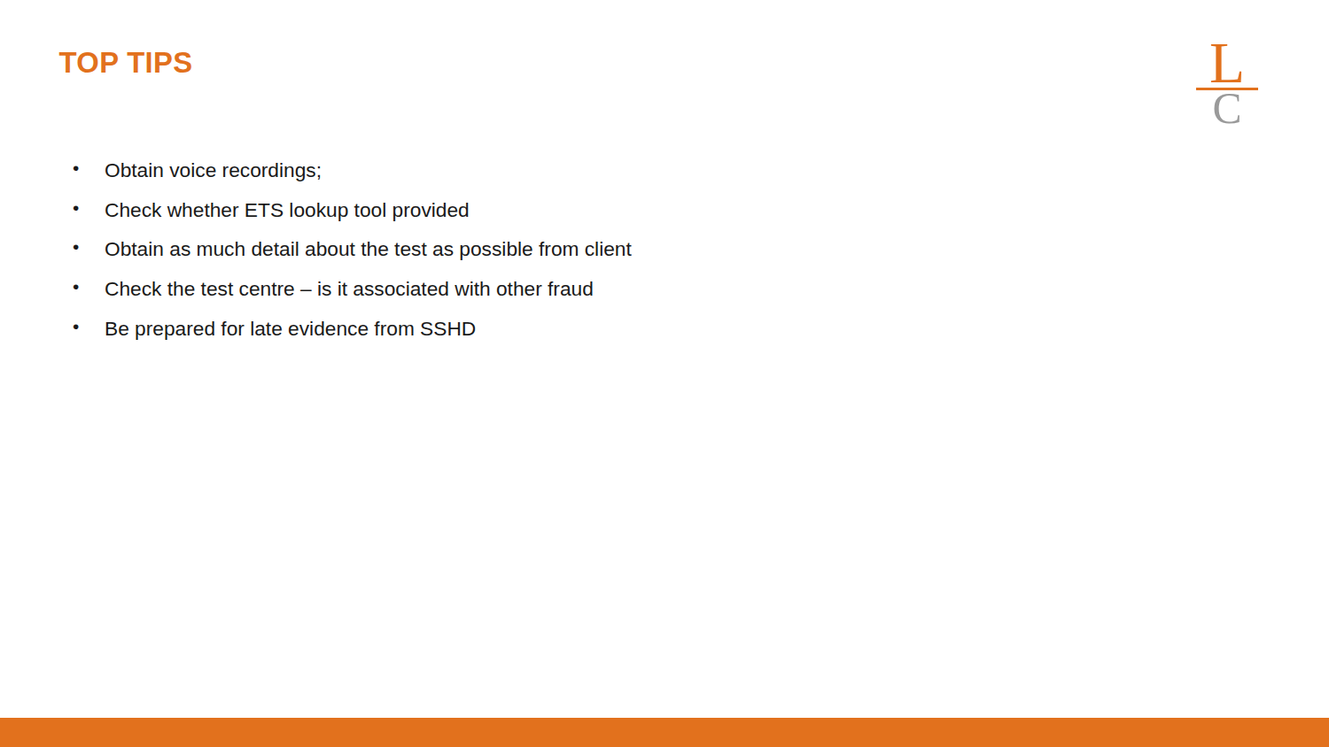TOP TIPS
L C
Obtain voice recordings;
Check whether ETS lookup tool provided
Obtain as much detail about the test as possible from client
Check the test centre – is it associated with other fraud
Be prepared for late evidence from SSHD